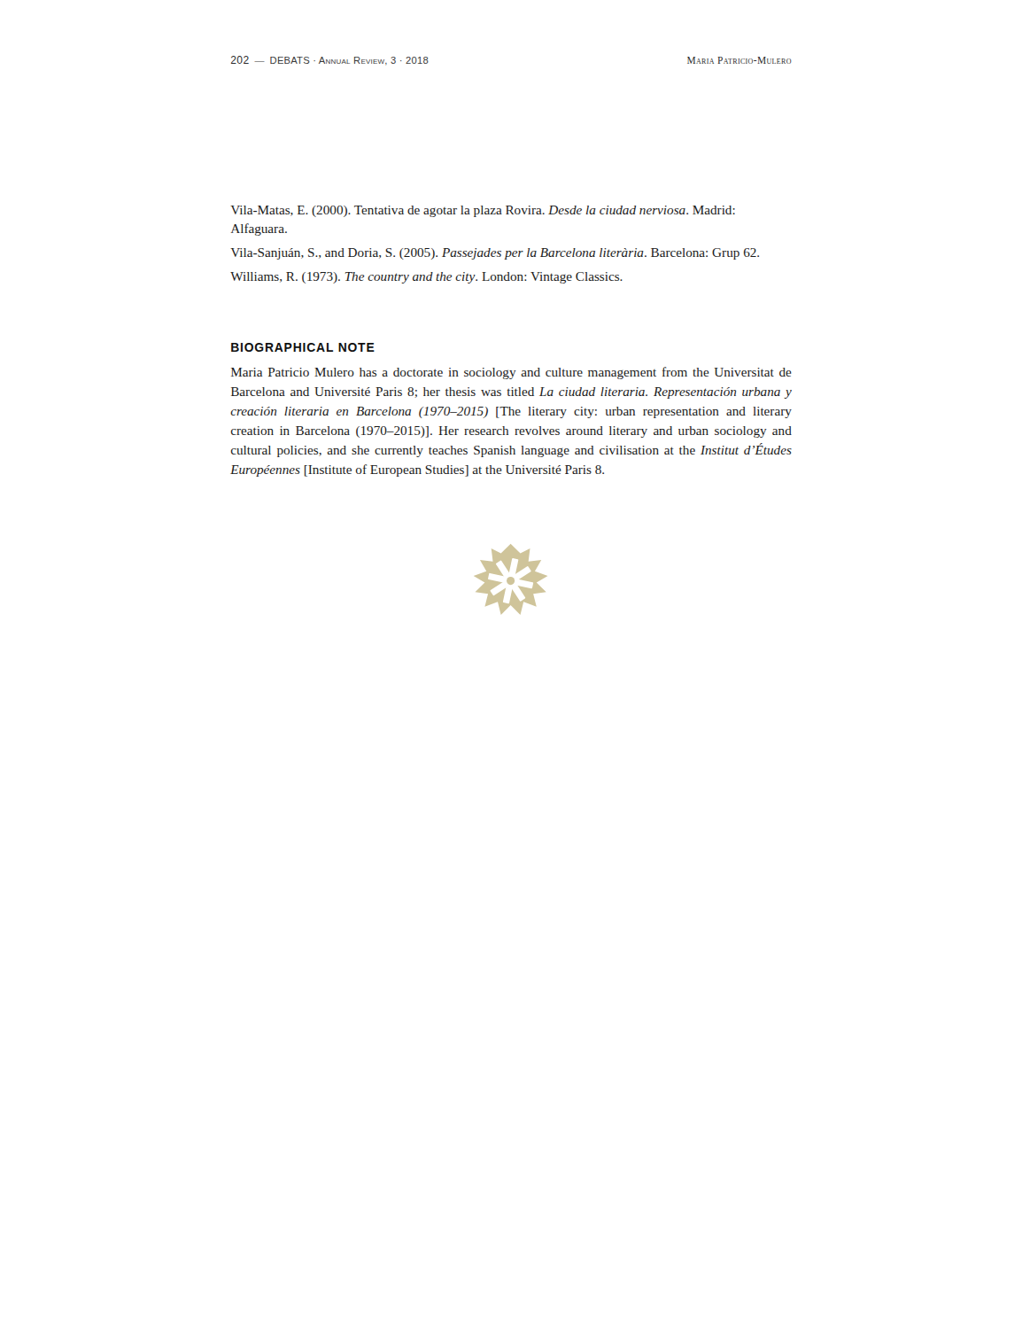202 — DEBATS · Annual Review, 3 · 2018
Maria Patricio-Mulero
Vila-Matas, E. (2000). Tentativa de agotar la plaza Rovira. Desde la ciudad nerviosa. Madrid: Alfaguara.
Vila-Sanjuán, S., and Doria, S. (2005). Passejades per la Barcelona literària. Barcelona: Grup 62.
Williams, R. (1973). The country and the city. London: Vintage Classics.
Biographical note
Maria Patricio Mulero has a doctorate in sociology and culture management from the Universitat de Barcelona and Université Paris 8; her thesis was titled La ciudad literaria. Representación urbana y creación literaria en Barcelona (1970–2015) [The literary city: urban representation and literary creation in Barcelona (1970–2015)]. Her research revolves around literary and urban sociology and cultural policies, and she currently teaches Spanish language and civilisation at the Institut d’Études Européennes [Institute of European Studies] at the Université Paris 8.